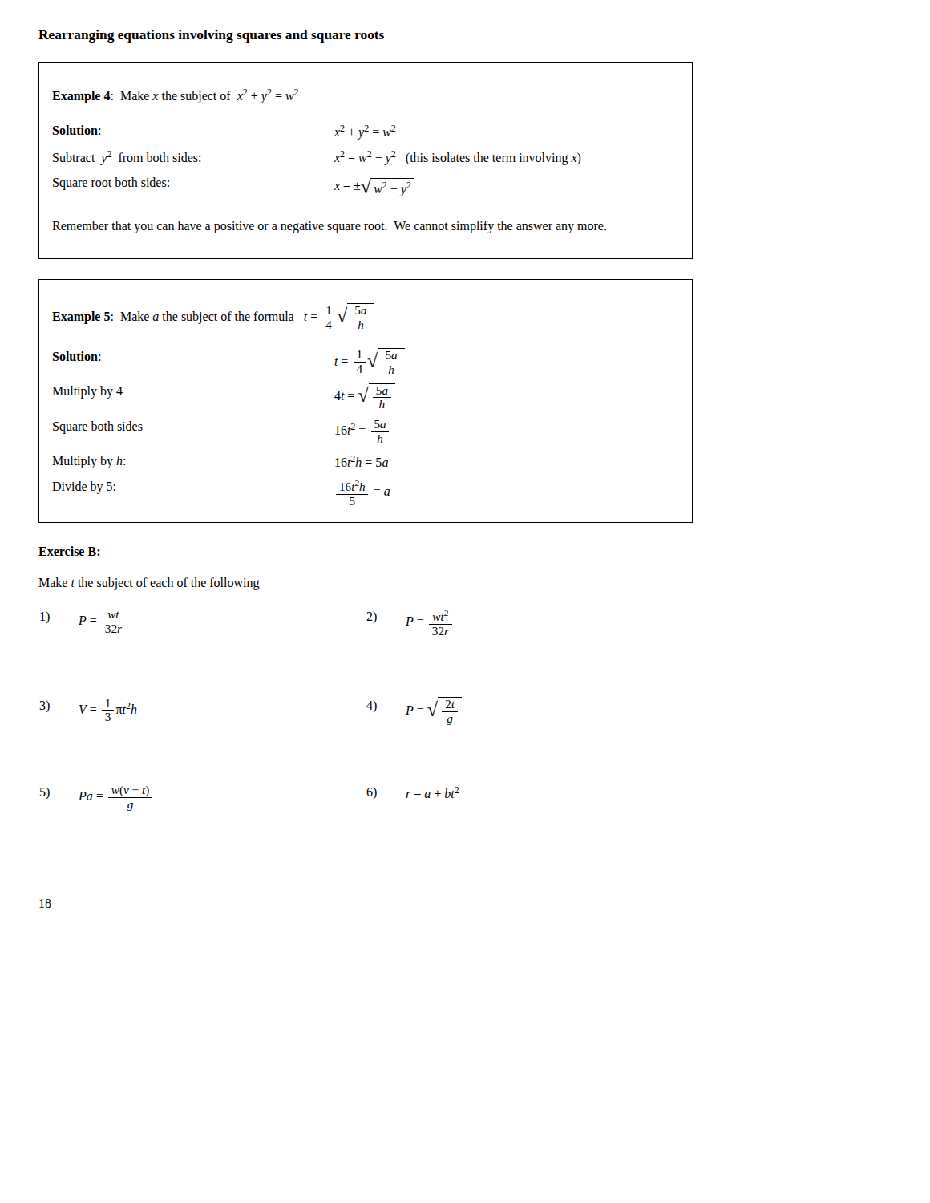Rearranging equations involving squares and square roots
Example 4: Make x the subject of x2 + y2 = w2
| Solution : | x 2 + y 2 = w 2 |
| Subtract y 2 from both sides: | x 2 = w 2 − y 2 (this isolates the term involving x ) |
| Square root both sides: | x = ± √ w 2 − y 2 |
Remember that you can have a positive or a negative square root. We cannot simplify the answer any more.
Example 5: Make a the subject of the formula t = 14√5a h
| Solution : | t = 1 4 √ 5 a h |
| Multiply by 4 | 4 t = √ 5 a h |
| Square both sides | 16 t 2 = 5 a h |
| Multiply by h : | 16 t 2 h = 5 a |
| Divide by 5: | 16 t 2 h 5 = a |
Exercise B:
Make t the subject of each of the following
| 1) | P = wt 32 r | 2) | P = wt 2 32 r |
| 3) | V = 1 3 π t 2 h | 4) | P = √ 2 t g |
| 5) | Pa = w ( v − t ) g | 6) | r = a + bt 2 |
18